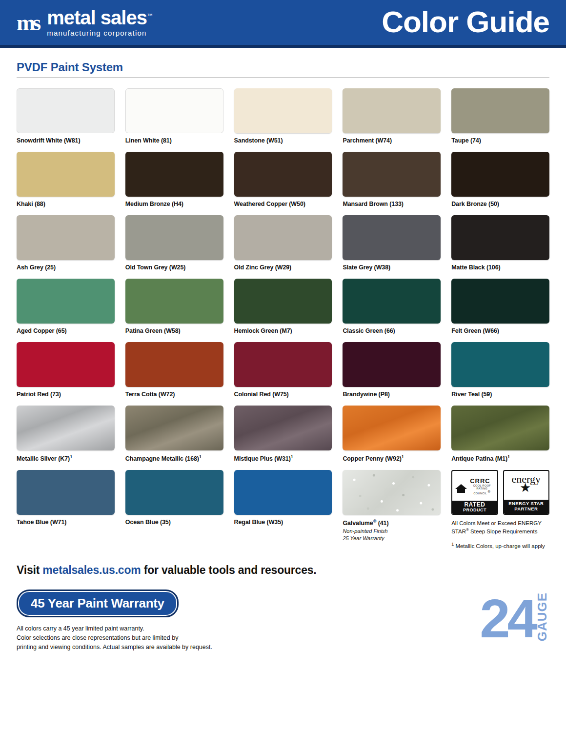ms
metal sales™
manufacturing corporation
Color Guide
PVDF Paint System
Snowdrift White (W81)
Linen White (81)
Sandstone (W51)
Parchment (W74)
Taupe (74)
Khaki (88)
Medium Bronze (H4)
Weathered Copper (W50)
Mansard Brown (133)
Dark Bronze (50)
Ash Grey (25)
Old Town Grey (W25)
Old Zinc Grey (W29)
Slate Grey (W38)
Matte Black (106)
Aged Copper (65)
Patina Green (W58)
Hemlock Green (M7)
Classic Green (66)
Felt Green (W66)
Patriot Red (73)
Terra Cotta (W72)
Colonial Red (W75)
Brandywine (P8)
River Teal (59)
Metallic Silver (K7)1
Champagne Metallic (168)1
Mistique Plus (W31)1
Copper Penny (W92)1
Antique Patina (M1)1
Tahoe Blue (W71)
Ocean Blue (35)
Regal Blue (W35)
Galvalume® (41)
Non-painted Finish
25 Year Warranty
CRRC
COOL ROOF
RATING COUNCIL ®
RATEDPRODUCT
energy
ENERGY STAR
PARTNER
All Colors Meet or Exceed ENERGY STAR® Steep Slope Requirements
1 Metallic Colors, up-charge will apply
Visit metalsales.us.com for valuable tools and resources.
45 Year Paint Warranty
All colors carry a 45 year limited paint warranty.
Color selections are close representations but are limited by
printing and viewing conditions. Actual samples are available by request.
24
GAUGE